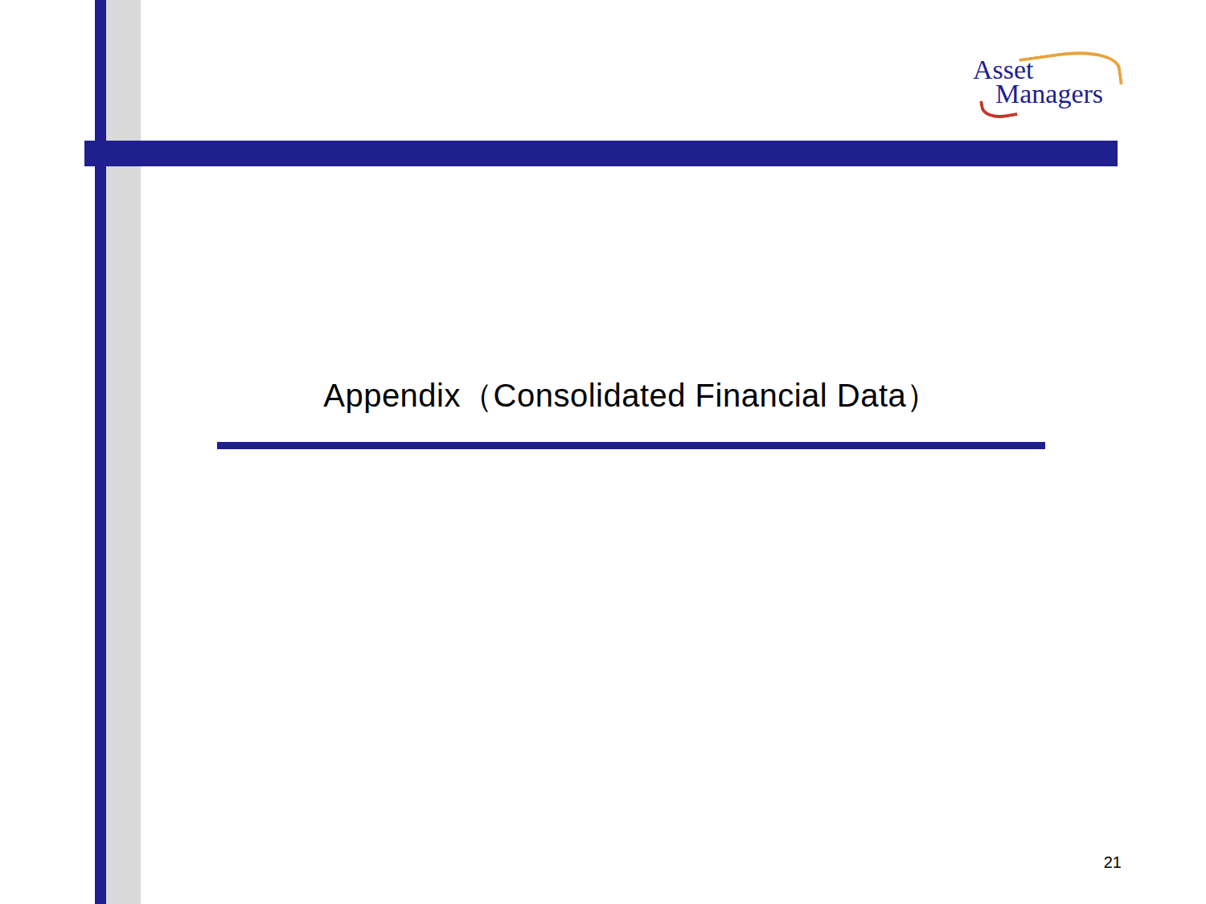Asset Managers
Appendix（Consolidated Financial Data）
21